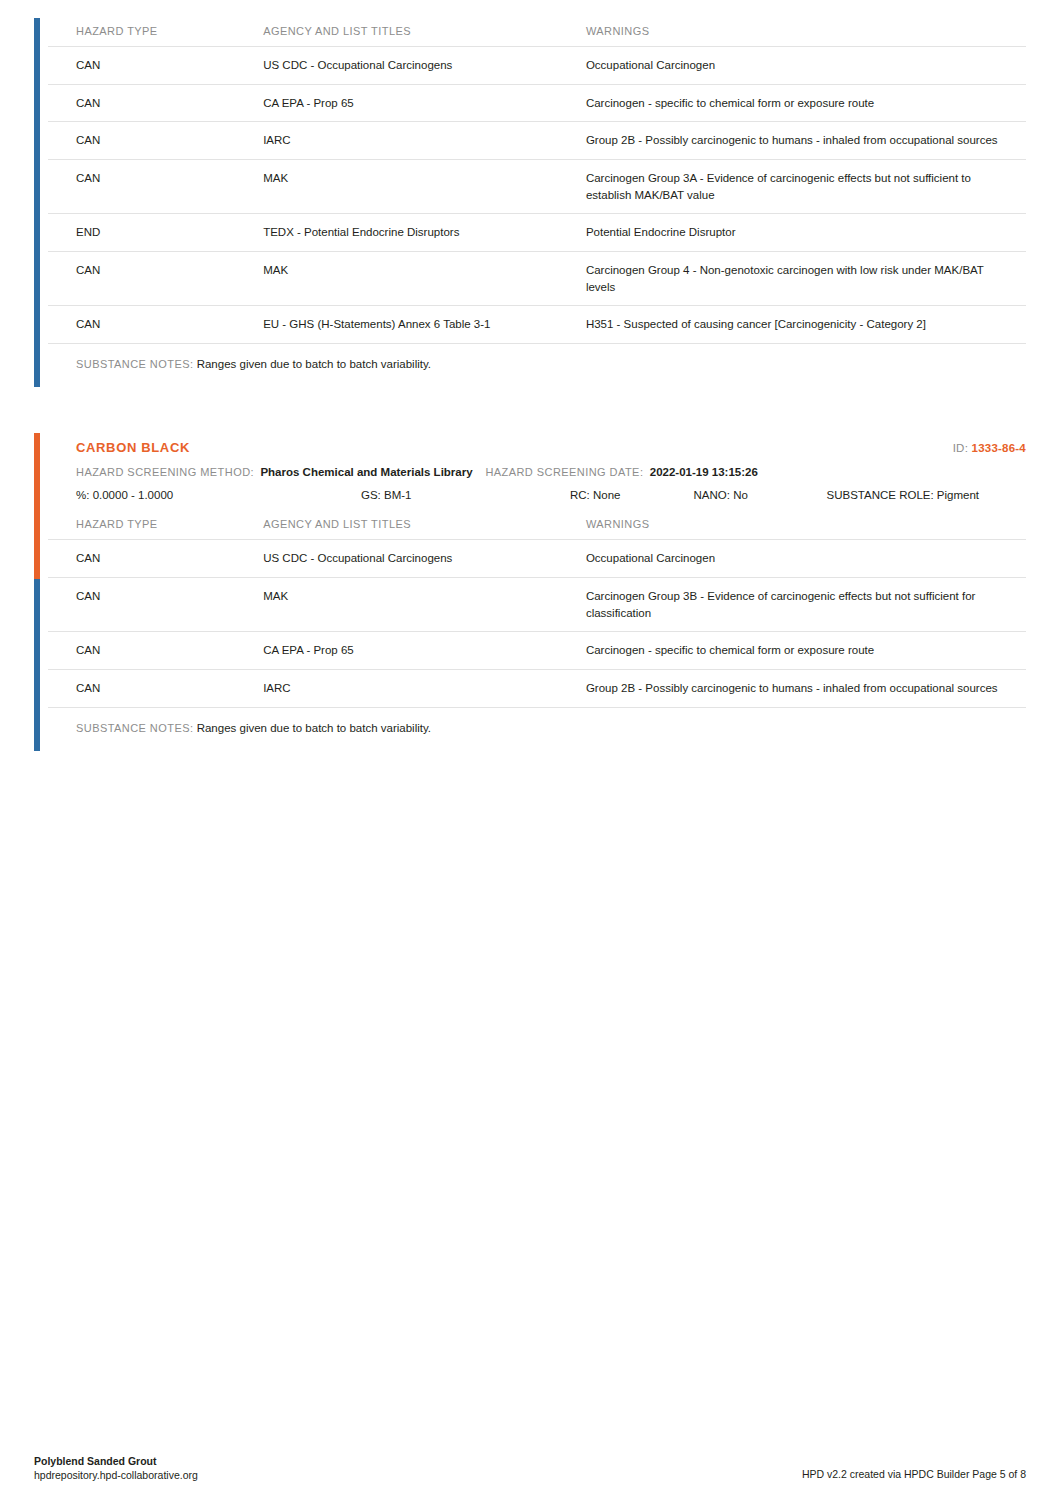| HAZARD TYPE | AGENCY AND LIST TITLES | WARNINGS |
| --- | --- | --- |
| CAN | US CDC - Occupational Carcinogens | Occupational Carcinogen |
| CAN | CA EPA - Prop 65 | Carcinogen - specific to chemical form or exposure route |
| CAN | IARC | Group 2B - Possibly carcinogenic to humans - inhaled from occupational sources |
| CAN | MAK | Carcinogen Group 3A - Evidence of carcinogenic effects but not sufficient to establish MAK/BAT value |
| END | TEDX - Potential Endocrine Disruptors | Potential Endocrine Disruptor |
| CAN | MAK | Carcinogen Group 4 - Non-genotoxic carcinogen with low risk under MAK/BAT levels |
| CAN | EU - GHS (H-Statements) Annex 6 Table 3-1 | H351 - Suspected of causing cancer [Carcinogenicity - Category 2] |
SUBSTANCE NOTES: Ranges given due to batch to batch variability.
CARBON BLACK
ID: 1333-86-4
HAZARD SCREENING METHOD: Pharos Chemical and Materials Library HAZARD SCREENING DATE: 2022-01-19 13:15:26
%: 0.0000 - 1.0000
GS: BM-1
RC: None
NANO: No
SUBSTANCE ROLE: Pigment
| HAZARD TYPE | AGENCY AND LIST TITLES | WARNINGS |
| --- | --- | --- |
| CAN | US CDC - Occupational Carcinogens | Occupational Carcinogen |
| CAN | MAK | Carcinogen Group 3B - Evidence of carcinogenic effects but not sufficient for classification |
| CAN | CA EPA - Prop 65 | Carcinogen - specific to chemical form or exposure route |
| CAN | IARC | Group 2B - Possibly carcinogenic to humans - inhaled from occupational sources |
SUBSTANCE NOTES: Ranges given due to batch to batch variability.
Polyblend Sanded Grout
hpdrepository.hpd-collaborative.org
HPD v2.2 created via HPDC Builder Page 5 of 8